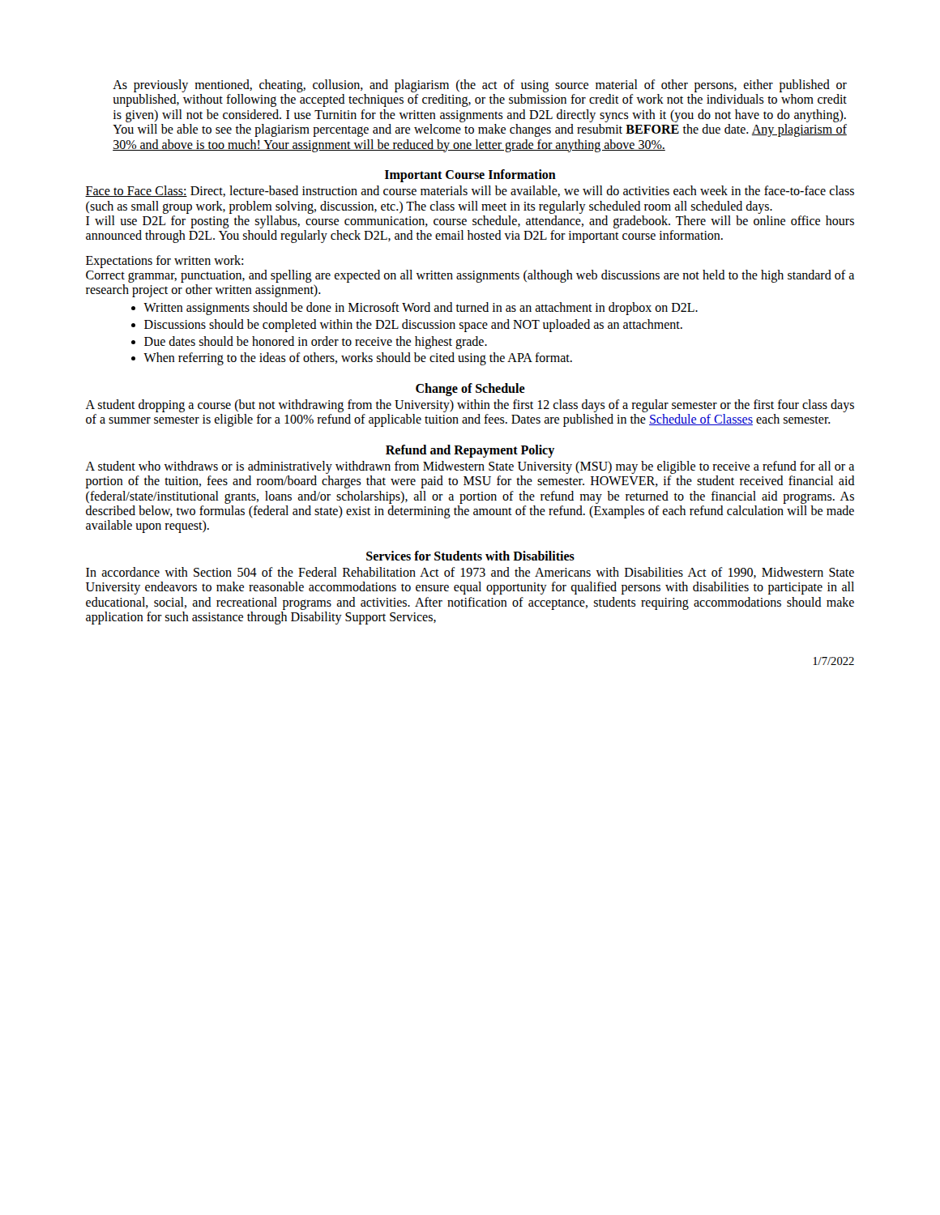As previously mentioned, cheating, collusion, and plagiarism (the act of using source material of other persons, either published or unpublished, without following the accepted techniques of crediting, or the submission for credit of work not the individuals to whom credit is given) will not be considered. I use Turnitin for the written assignments and D2L directly syncs with it (you do not have to do anything). You will be able to see the plagiarism percentage and are welcome to make changes and resubmit BEFORE the due date. Any plagiarism of 30% and above is too much! Your assignment will be reduced by one letter grade for anything above 30%.
Important Course Information
Face to Face Class: Direct, lecture-based instruction and course materials will be available, we will do activities each week in the face-to-face class (such as small group work, problem solving, discussion, etc.) The class will meet in its regularly scheduled room all scheduled days.
I will use D2L for posting the syllabus, course communication, course schedule, attendance, and gradebook. There will be online office hours announced through D2L. You should regularly check D2L, and the email hosted via D2L for important course information.
Expectations for written work:
Correct grammar, punctuation, and spelling are expected on all written assignments (although web discussions are not held to the high standard of a research project or other written assignment).
Written assignments should be done in Microsoft Word and turned in as an attachment in dropbox on D2L.
Discussions should be completed within the D2L discussion space and NOT uploaded as an attachment.
Due dates should be honored in order to receive the highest grade.
When referring to the ideas of others, works should be cited using the APA format.
Change of Schedule
A student dropping a course (but not withdrawing from the University) within the first 12 class days of a regular semester or the first four class days of a summer semester is eligible for a 100% refund of applicable tuition and fees. Dates are published in the Schedule of Classes each semester.
Refund and Repayment Policy
A student who withdraws or is administratively withdrawn from Midwestern State University (MSU) may be eligible to receive a refund for all or a portion of the tuition, fees and room/board charges that were paid to MSU for the semester. HOWEVER, if the student received financial aid (federal/state/institutional grants, loans and/or scholarships), all or a portion of the refund may be returned to the financial aid programs. As described below, two formulas (federal and state) exist in determining the amount of the refund. (Examples of each refund calculation will be made available upon request).
Services for Students with Disabilities
In accordance with Section 504 of the Federal Rehabilitation Act of 1973 and the Americans with Disabilities Act of 1990, Midwestern State University endeavors to make reasonable accommodations to ensure equal opportunity for qualified persons with disabilities to participate in all educational, social, and recreational programs and activities. After notification of acceptance, students requiring accommodations should make application for such assistance through Disability Support Services,
1/7/2022